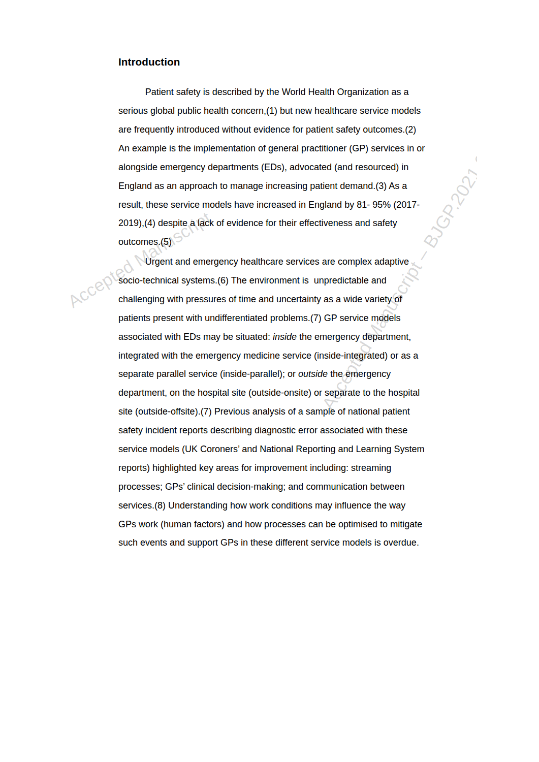Accepted Manuscript – BJGP.2021.0090
Accepted Manuscript
Introduction
Patient safety is described by the World Health Organization as a serious global public health concern,(1) but new healthcare service models are frequently introduced without evidence for patient safety outcomes.(2) An example is the implementation of general practitioner (GP) services in or alongside emergency departments (EDs), advocated (and resourced) in England as an approach to manage increasing patient demand.(3) As a result, these service models have increased in England by 81- 95% (2017-2019),(4) despite a lack of evidence for their effectiveness and safety outcomes.(5)
Urgent and emergency healthcare services are complex adaptive socio-technical systems.(6) The environment is unpredictable and challenging with pressures of time and uncertainty as a wide variety of patients present with undifferentiated problems.(7) GP service models associated with EDs may be situated: inside the emergency department, integrated with the emergency medicine service (inside-integrated) or as a separate parallel service (inside-parallel); or outside the emergency department, on the hospital site (outside-onsite) or separate to the hospital site (outside-offsite).(7) Previous analysis of a sample of national patient safety incident reports describing diagnostic error associated with these service models (UK Coroners’ and National Reporting and Learning System reports) highlighted key areas for improvement including: streaming processes; GPs’ clinical decision-making; and communication between services.(8) Understanding how work conditions may influence the way GPs work (human factors) and how processes can be optimised to mitigate such events and support GPs in these different service models is overdue.